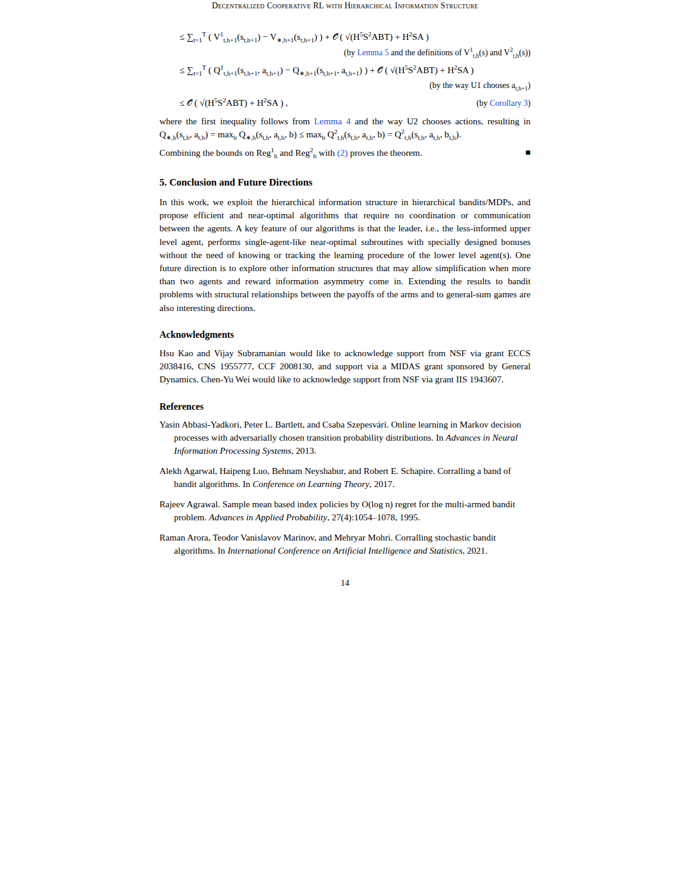Decentralized Cooperative RL with Hierarchical Information Structure
≤ ∑t=1T ( V1t,h+1(st,h+1) − V∗,h+1(st,h+1) ) + 𝒪̃ ( √(H5S2ABT) + H2SA )
(by Lemma 5 and the definitions of V1t,h(s) and V2t,h(s))
≤ ∑t=1T ( Q1t,h+1(st,h+1, at,h+1) − Q∗,h+1(st,h+1, at,h+1) ) + 𝒪̃ ( √(H5S2ABT) + H2SA )
(by the way U1 chooses at,h+1)
≤ 𝒪̃ ( √(H5S2ABT) + H2SA ) , (by Corollary 3)
where the first inequality follows from Lemma 4 and the way U2 chooses actions, resulting in Q∗,h(st,h, at,h) = maxb Q∗,h(st,h, at,h, b) ≤ maxb Q2t,h(st,h, at,h, b) = Q2t,h(st,h, at,h, bt,h).
Combining the bounds on Reg1h and Reg2h with (2) proves the theorem. ■
5. Conclusion and Future Directions
In this work, we exploit the hierarchical information structure in hierarchical bandits/MDPs, and propose efficient and near-optimal algorithms that require no coordination or communication between the agents. A key feature of our algorithms is that the leader, i.e., the less-informed upper level agent, performs single-agent-like near-optimal subroutines with specially designed bonuses without the need of knowing or tracking the learning procedure of the lower level agent(s). One future direction is to explore other information structures that may allow simplification when more than two agents and reward information asymmetry come in. Extending the results to bandit problems with structural relationships between the payoffs of the arms and to general-sum games are also interesting directions.
Acknowledgments
Hsu Kao and Vijay Subramanian would like to acknowledge support from NSF via grant ECCS 2038416, CNS 1955777, CCF 2008130, and support via a MIDAS grant sponsored by General Dynamics. Chen-Yu Wei would like to acknowledge support from NSF via grant IIS 1943607.
References
Yasin Abbasi-Yadkori, Peter L. Bartlett, and Csaba Szepesvári. Online learning in Markov decision processes with adversarially chosen transition probability distributions. In Advances in Neural Information Processing Systems, 2013.
Alekh Agarwal, Haipeng Luo, Behnam Neyshabur, and Robert E. Schapire. Corralling a band of bandit algorithms. In Conference on Learning Theory, 2017.
Rajeev Agrawal. Sample mean based index policies by O(log n) regret for the multi-armed bandit problem. Advances in Applied Probability, 27(4):1054–1078, 1995.
Raman Arora, Teodor Vanislavov Marinov, and Mehryar Mohri. Corralling stochastic bandit algorithms. In International Conference on Artificial Intelligence and Statistics, 2021.
14